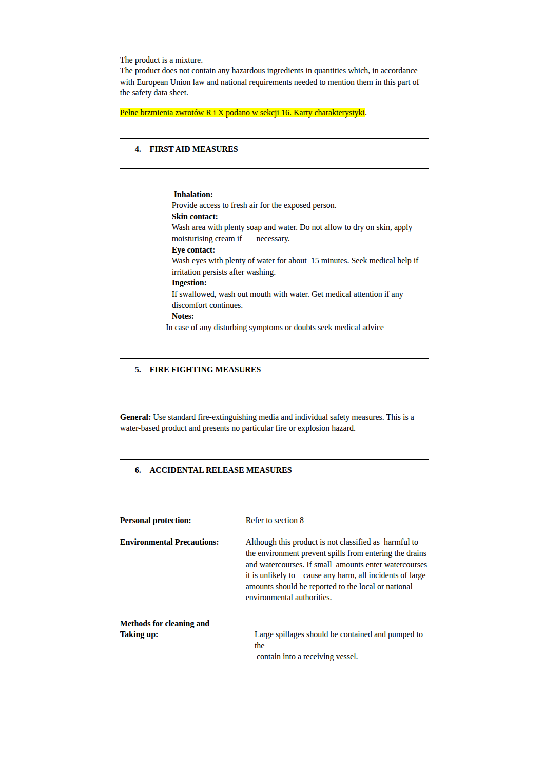The product is a mixture.
The product does not contain any hazardous ingredients in quantities which, in accordance with European Union law and national requirements needed to mention them in this part of the safety data sheet.
Pełne brzmienia zwrotów R i X podano w sekcji 16. Karty charakterystyki.
4. FIRST AID MEASURES
Inhalation:
Provide access to fresh air for the exposed person.
Skin contact:
Wash area with plenty soap and water. Do not allow to dry on skin, apply moisturising cream if necessary.
Eye contact:
Wash eyes with plenty of water for about 15 minutes. Seek medical help if irritation persists after washing.
Ingestion:
If swallowed, wash out mouth with water. Get medical attention if any discomfort continues.
Notes:
In case of any disturbing symptoms or doubts seek medical advice
5. FIRE FIGHTING MEASURES
General: Use standard fire-extinguishing media and individual safety measures. This is a water-based product and presents no particular fire or explosion hazard.
6. ACCIDENTAL RELEASE MEASURES
Personal protection:
Refer to section 8
Environmental Precautions:
Although this product is not classified as harmful to the environment prevent spills from entering the drains and watercourses. If small amounts enter watercourses it is unlikely to cause any harm, all incidents of large amounts should be reported to the local or national environmental authorities.
Methods for cleaning and
Taking up:
Large spillages should be contained and pumped to the
contain into a receiving vessel.